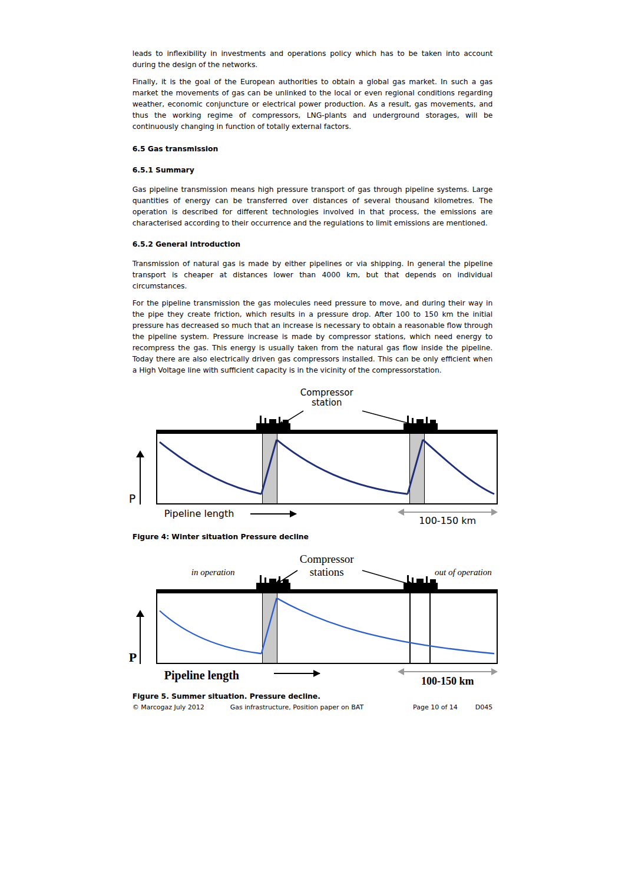leads to inflexibility in investments and operations policy which has to be taken into account during the design of the networks.
Finally, it is the goal of the European authorities to obtain a global gas market. In such a gas market the movements of gas can be unlinked to the local or even regional conditions regarding weather, economic conjuncture or electrical power production. As a result, gas movements, and thus the working regime of compressors, LNG-plants and underground storages, will be continuously changing in function of totally external factors.
6.5 Gas transmission
6.5.1 Summary
Gas pipeline transmission means high pressure transport of gas through pipeline systems. Large quantities of energy can be transferred over distances of several thousand kilometres. The operation is described for different technologies involved in that process, the emissions are characterised according to their occurrence and the regulations to limit emissions are mentioned.
6.5.2 General introduction
Transmission of natural gas is made by either pipelines or via shipping. In general the pipeline transport is cheaper at distances lower than 4000 km, but that depends on individual circumstances.
For the pipeline transmission the gas molecules need pressure to move, and during their way in the pipe they create friction, which results in a pressure drop. After 100 to 150 km the initial pressure has decreased so much that an increase is necessary to obtain a reasonable flow through the pipeline system. Pressure increase is made by compressor stations, which need energy to recompress the gas. This energy is usually taken from the natural gas flow inside the pipeline. Today there are also electrically driven gas compressors installed. This can be only efficient when a High Voltage line with sufficient capacity is in the vicinity of the compressorstation.
Compressor
station
P
Pipeline length
100-150 km
Figure 4: Winter situation Pressure decline
in operation
out of operation
Compressor
stations
P
Pipeline length
100-150 km
Figure 5. Summer situation. Pressure decline.
© Marcogaz July 2012
Gas infrastructure, Position paper on BAT
Page 10 of 14
D045